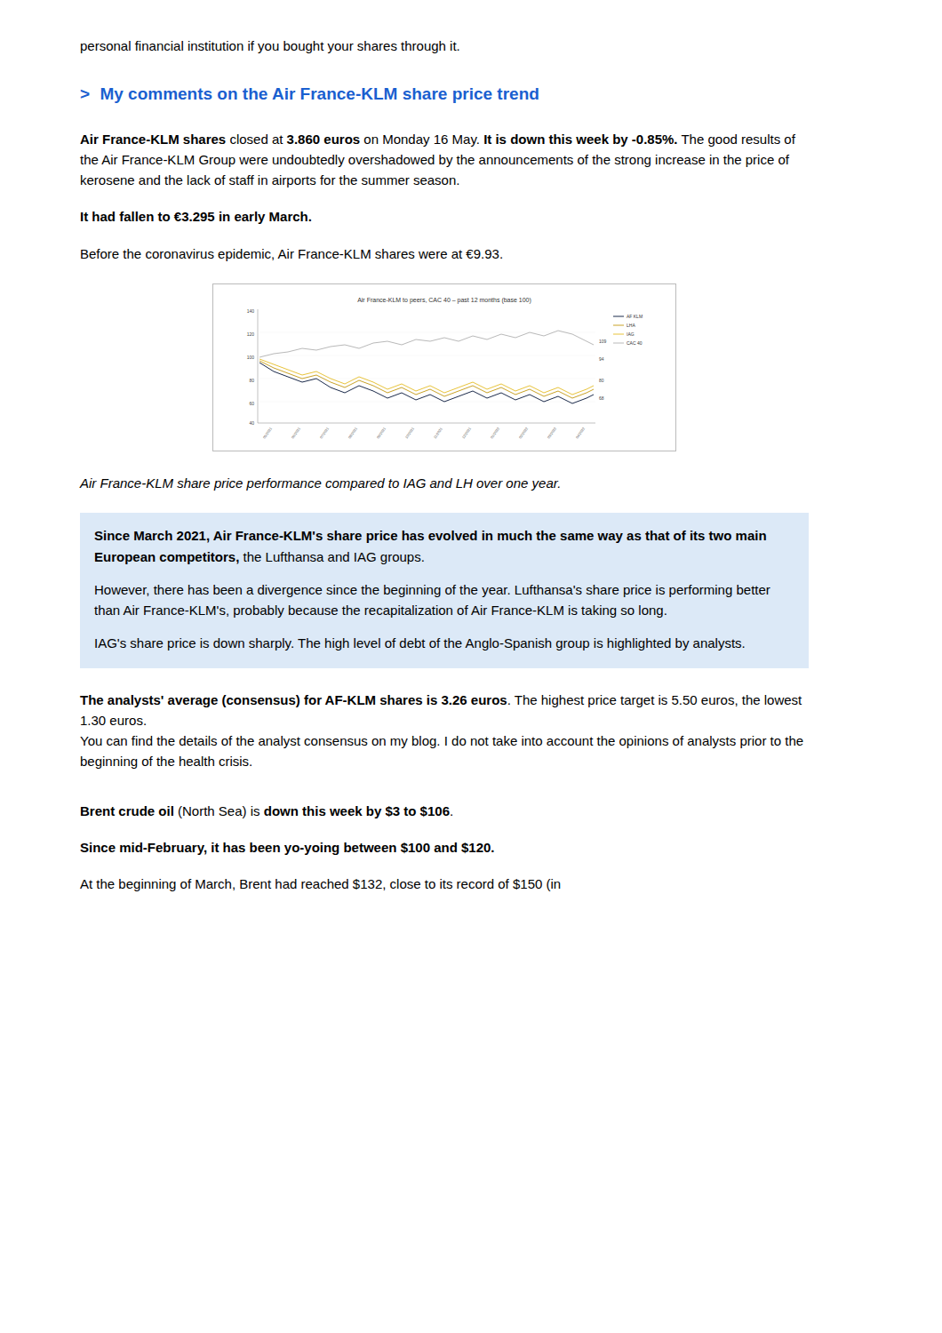personal financial institution if you bought your shares through it.
> My comments on the Air France-KLM share price trend
Air France-KLM shares closed at 3.860 euros on Monday 16 May. It is down this week by -0.85%. The good results of the Air France-KLM Group were undoubtedly overshadowed by the announcements of the strong increase in the price of kerosene and the lack of staff in airports for the summer season.
It had fallen to €3.295 in early March.
Before the coronavirus epidemic, Air France-KLM shares were at €9.93.
Air France-KLM to peers, CAC 40 – past 12 months (base 100) 140 120 100 80 60 40 109 94 80 68 AF KLM LHA IAG CAC 40 05/2021 06/2021 07/2021 08/2021 09/2021 10/2021 11/2021 12/2021 01/2022 02/2022 03/2022 04/2022
Air France-KLM share price performance compared to IAG and LH over one year.
Since March 2021, Air France-KLM's share price has evolved in much the same way as that of its two main European competitors, the Lufthansa and IAG groups.
However, there has been a divergence since the beginning of the year. Lufthansa's share price is performing better than Air France-KLM's, probably because the recapitalization of Air France-KLM is taking so long.
IAG's share price is down sharply. The high level of debt of the Anglo-Spanish group is highlighted by analysts.
The analysts' average (consensus) for AF-KLM shares is 3.26 euros. The highest price target is 5.50 euros, the lowest 1.30 euros.
You can find the details of the analyst consensus on my blog. I do not take into account the opinions of analysts prior to the beginning of the health crisis.
Brent crude oil (North Sea) is down this week by $3 to $106.
Since mid-February, it has been yo-yoing between $100 and $120.
At the beginning of March, Brent had reached $132, close to its record of $150 (in